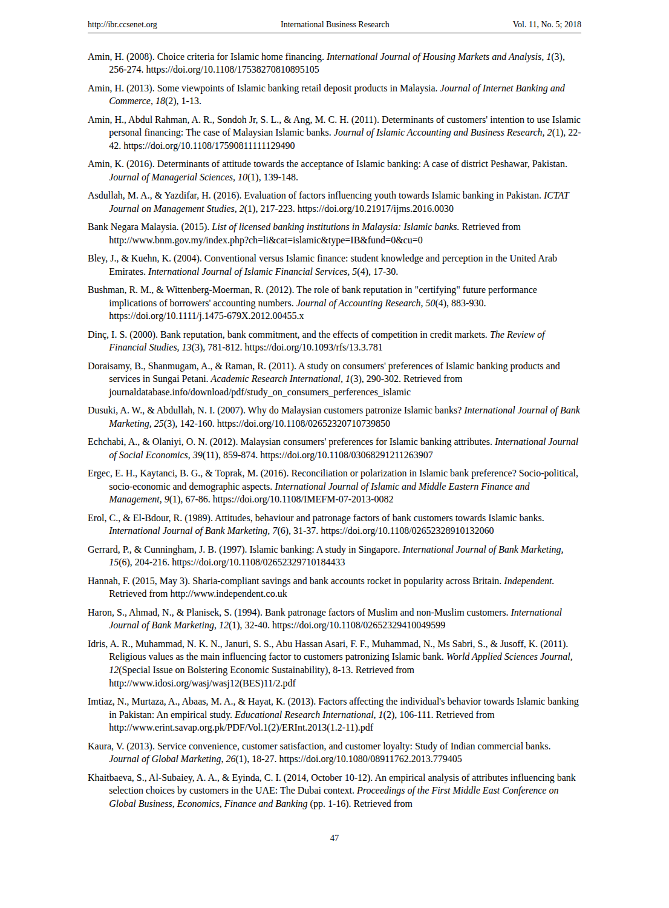http://ibr.ccsenet.org International Business Research Vol. 11, No. 5; 2018
Amin, H. (2008). Choice criteria for Islamic home financing. International Journal of Housing Markets and Analysis, 1(3), 256-274. https://doi.org/10.1108/17538270810895105
Amin, H. (2013). Some viewpoints of Islamic banking retail deposit products in Malaysia. Journal of Internet Banking and Commerce, 18(2), 1-13.
Amin, H., Abdul Rahman, A. R., Sondoh Jr, S. L., & Ang, M. C. H. (2011). Determinants of customers' intention to use Islamic personal financing: The case of Malaysian Islamic banks. Journal of Islamic Accounting and Business Research, 2(1), 22-42. https://doi.org/10.1108/17590811111129490
Amin, K. (2016). Determinants of attitude towards the acceptance of Islamic banking: A case of district Peshawar, Pakistan. Journal of Managerial Sciences, 10(1), 139-148.
Asdullah, M. A., & Yazdifar, H. (2016). Evaluation of factors influencing youth towards Islamic banking in Pakistan. ICTAT Journal on Management Studies, 2(1), 217-223. https://doi.org/10.21917/ijms.2016.0030
Bank Negara Malaysia. (2015). List of licensed banking institutions in Malaysia: Islamic banks. Retrieved from http://www.bnm.gov.my/index.php?ch=li&cat=islamic&type=IB&fund=0&cu=0
Bley, J., & Kuehn, K. (2004). Conventional versus Islamic finance: student knowledge and perception in the United Arab Emirates. International Journal of Islamic Financial Services, 5(4), 17-30.
Bushman, R. M., & Wittenberg-Moerman, R. (2012). The role of bank reputation in "certifying" future performance implications of borrowers' accounting numbers. Journal of Accounting Research, 50(4), 883-930. https://doi.org/10.1111/j.1475-679X.2012.00455.x
Dinç, I. S. (2000). Bank reputation, bank commitment, and the effects of competition in credit markets. The Review of Financial Studies, 13(3), 781-812. https://doi.org/10.1093/rfs/13.3.781
Doraisamy, B., Shanmugam, A., & Raman, R. (2011). A study on consumers' preferences of Islamic banking products and services in Sungai Petani. Academic Research International, 1(3), 290-302. Retrieved from journaldatabase.info/download/pdf/study_on_consumers_perferences_islamic
Dusuki, A. W., & Abdullah, N. I. (2007). Why do Malaysian customers patronize Islamic banks? International Journal of Bank Marketing, 25(3), 142-160. https://doi.org/10.1108/02652320710739850
Echchabi, A., & Olaniyi, O. N. (2012). Malaysian consumers' preferences for Islamic banking attributes. International Journal of Social Economics, 39(11), 859-874. https://doi.org/10.1108/03068291211263907
Ergec, E. H., Kaytanci, B. G., & Toprak, M. (2016). Reconciliation or polarization in Islamic bank preference? Socio-political, socio-economic and demographic aspects. International Journal of Islamic and Middle Eastern Finance and Management, 9(1), 67-86. https://doi.org/10.1108/IMEFM-07-2013-0082
Erol, C., & El-Bdour, R. (1989). Attitudes, behaviour and patronage factors of bank customers towards Islamic banks. International Journal of Bank Marketing, 7(6), 31-37. https://doi.org/10.1108/02652328910132060
Gerrard, P., & Cunningham, J. B. (1997). Islamic banking: A study in Singapore. International Journal of Bank Marketing, 15(6), 204-216. https://doi.org/10.1108/02652329710184433
Hannah, F. (2015, May 3). Sharia-compliant savings and bank accounts rocket in popularity across Britain. Independent. Retrieved from http://www.independent.co.uk
Haron, S., Ahmad, N., & Planisek, S. (1994). Bank patronage factors of Muslim and non-Muslim customers. International Journal of Bank Marketing, 12(1), 32-40. https://doi.org/10.1108/02652329410049599
Idris, A. R., Muhammad, N. K. N., Januri, S. S., Abu Hassan Asari, F. F., Muhammad, N., Ms Sabri, S., & Jusoff, K. (2011). Religious values as the main influencing factor to customers patronizing Islamic bank. World Applied Sciences Journal, 12(Special Issue on Bolstering Economic Sustainability), 8-13. Retrieved from http://www.idosi.org/wasj/wasj12(BES)11/2.pdf
Imtiaz, N., Murtaza, A., Abaas, M. A., & Hayat, K. (2013). Factors affecting the individual's behavior towards Islamic banking in Pakistan: An empirical study. Educational Research International, 1(2), 106-111. Retrieved from http://www.erint.savap.org.pk/PDF/Vol.1(2)/ERInt.2013(1.2-11).pdf
Kaura, V. (2013). Service convenience, customer satisfaction, and customer loyalty: Study of Indian commercial banks. Journal of Global Marketing, 26(1), 18-27. https://doi.org/10.1080/08911762.2013.779405
Khaitbaeva, S., Al-Subaiey, A. A., & Eyinda, C. I. (2014, October 10-12). An empirical analysis of attributes influencing bank selection choices by customers in the UAE: The Dubai context. Proceedings of the First Middle East Conference on Global Business, Economics, Finance and Banking (pp. 1-16). Retrieved from
47